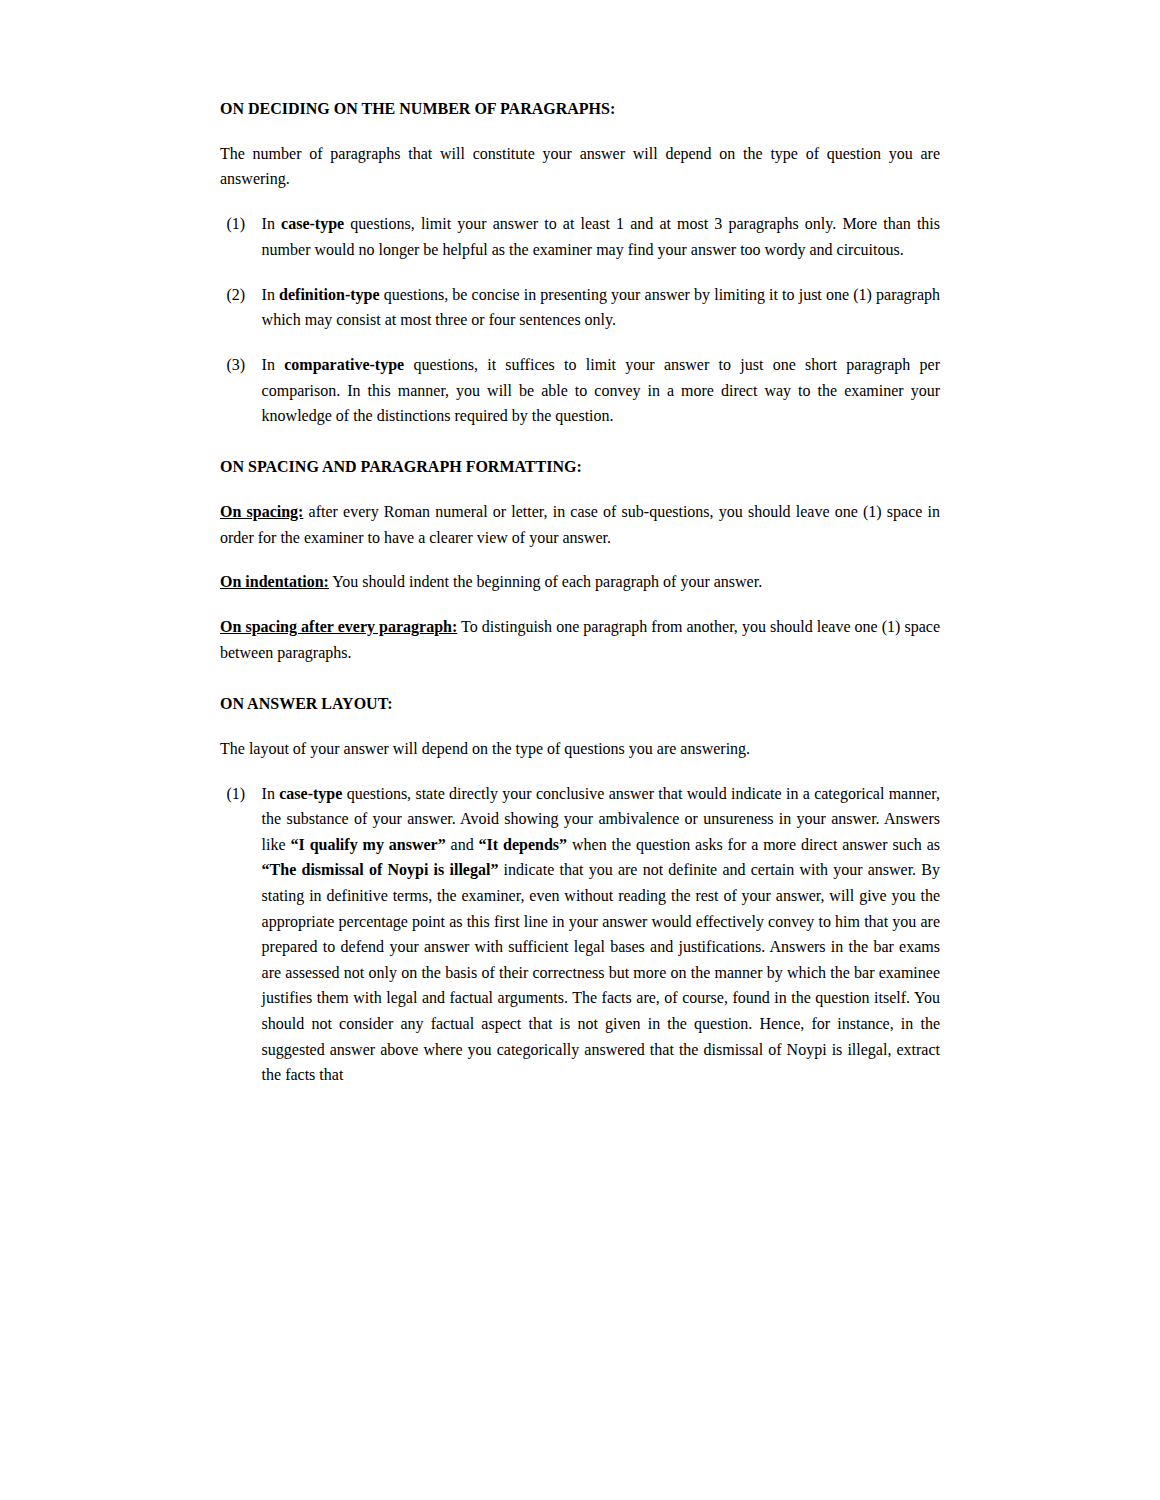On deciding on the number of paragraphs:
The number of paragraphs that will constitute your answer will depend on the type of question you are answering.
In case-type questions, limit your answer to at least 1 and at most 3 paragraphs only. More than this number would no longer be helpful as the examiner may find your answer too wordy and circuitous.
In definition-type questions, be concise in presenting your answer by limiting it to just one (1) paragraph which may consist at most three or four sentences only.
In comparative-type questions, it suffices to limit your answer to just one short paragraph per comparison. In this manner, you will be able to convey in a more direct way to the examiner your knowledge of the distinctions required by the question.
On spacing and paragraph formatting:
On spacing: after every Roman numeral or letter, in case of sub-questions, you should leave one (1) space in order for the examiner to have a clearer view of your answer.
On indentation: You should indent the beginning of each paragraph of your answer.
On spacing after every paragraph: To distinguish one paragraph from another, you should leave one (1) space between paragraphs.
On answer layout:
The layout of your answer will depend on the type of questions you are answering.
In case-type questions, state directly your conclusive answer that would indicate in a categorical manner, the substance of your answer. Avoid showing your ambivalence or unsureness in your answer. Answers like “I qualify my answer” and “It depends” when the question asks for a more direct answer such as “The dismissal of Noypi is illegal” indicate that you are not definite and certain with your answer. By stating in definitive terms, the examiner, even without reading the rest of your answer, will give you the appropriate percentage point as this first line in your answer would effectively convey to him that you are prepared to defend your answer with sufficient legal bases and justifications. Answers in the bar exams are assessed not only on the basis of their correctness but more on the manner by which the bar examinee justifies them with legal and factual arguments. The facts are, of course, found in the question itself. You should not consider any factual aspect that is not given in the question. Hence, for instance, in the suggested answer above where you categorically answered that the dismissal of Noypi is illegal, extract the facts that